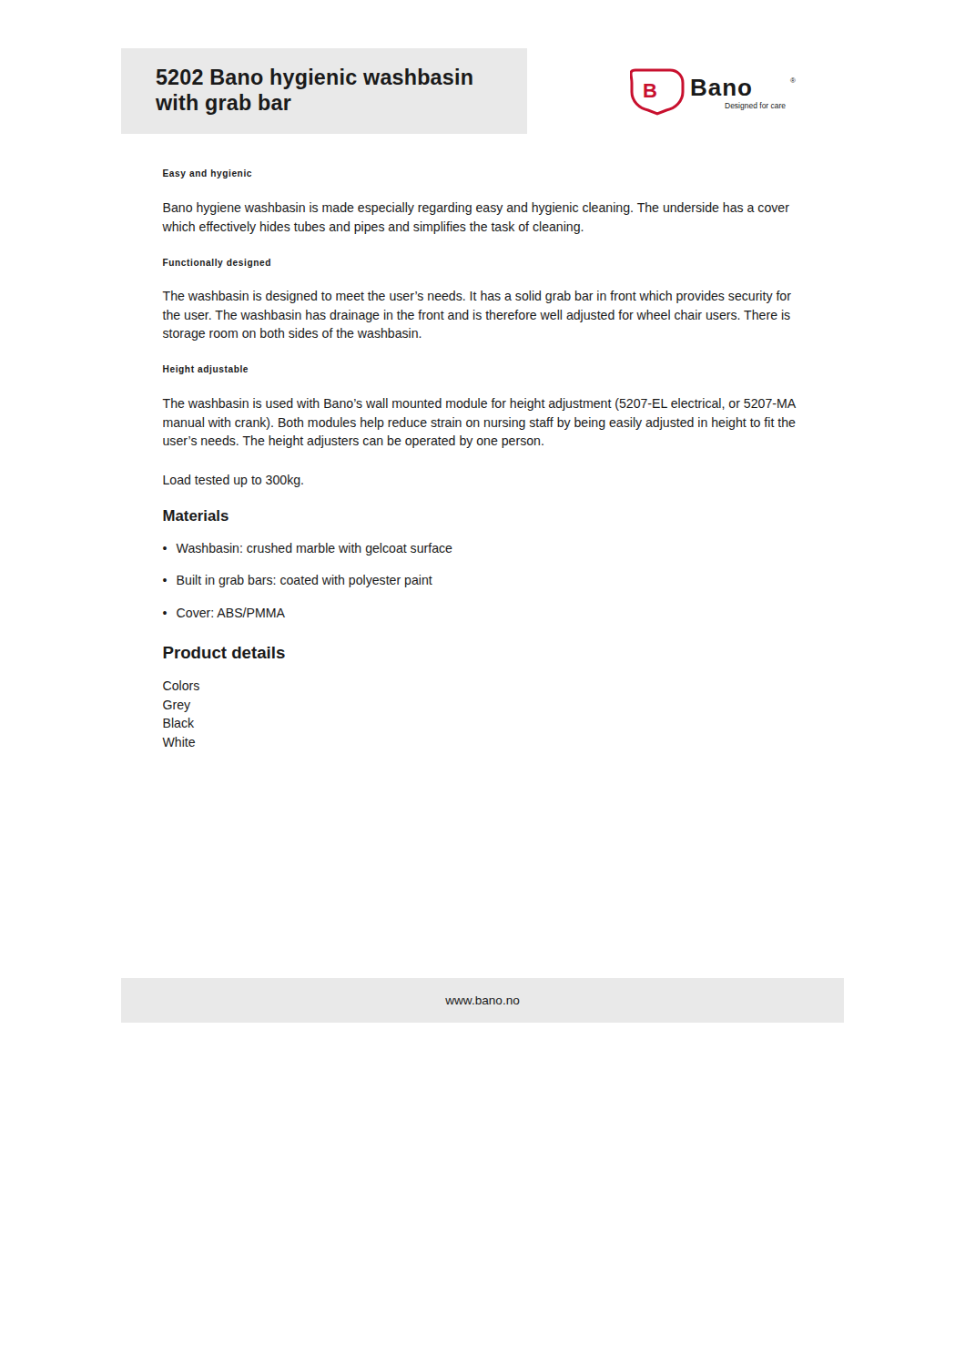5202 Bano hygienic washbasin with grab bar
B Bano ® Designed for care
Easy and hygienic
Bano hygiene washbasin is made especially regarding easy and hygienic cleaning. The underside has a cover which effectively hides tubes and pipes and simplifies the task of cleaning.
Functionally designed
The washbasin is designed to meet the user’s needs. It has a solid grab bar in front which provides security for the user. The washbasin has drainage in the front and is therefore well adjusted for wheel chair users. There is storage room on both sides of the washbasin.
Height adjustable
The washbasin is used with Bano’s wall mounted module for height adjustment (5207-EL electrical, or 5207-MA manual with crank). Both modules help reduce strain on nursing staff by being easily adjusted in height to fit the user’s needs. The height adjusters can be operated by one person.
Load tested up to 300kg.
Materials
Washbasin: crushed marble with gelcoat surface
Built in grab bars: coated with polyester paint
Cover: ABS/PMMA
Product details
Colors
Grey
Black
White
www.bano.no